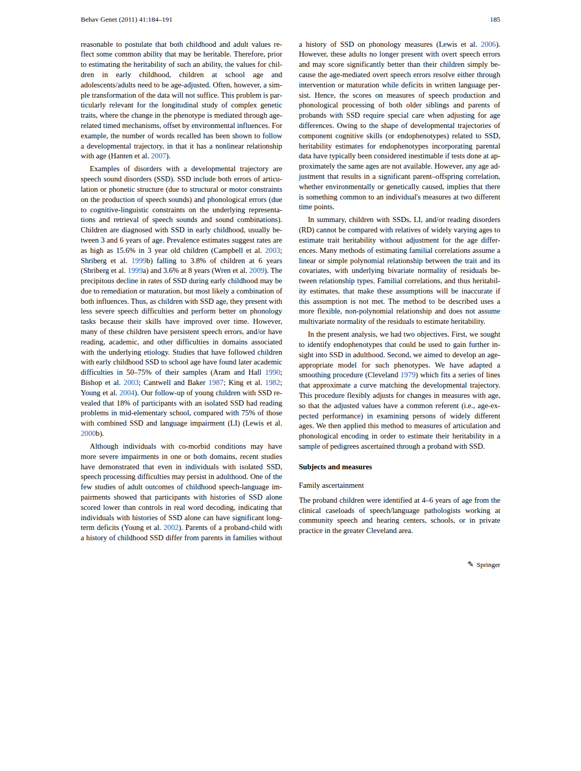Behav Genet (2011) 41:184–191 185
reasonable to postulate that both childhood and adult values reflect some common ability that may be heritable. Therefore, prior to estimating the heritability of such an ability, the values for children in early childhood, children at school age and adolescents/adults need to be age-adjusted. Often, however, a simple transformation of the data will not suffice. This problem is particularly relevant for the longitudinal study of complex genetic traits, where the change in the phenotype is mediated through age-related timed mechanisms, offset by environmental influences. For example, the number of words recalled has been shown to follow a developmental trajectory, in that it has a nonlinear relationship with age (Hanten et al. 2007).
Examples of disorders with a developmental trajectory are speech sound disorders (SSD). SSD include both errors of articulation or phonetic structure (due to structural or motor constraints on the production of speech sounds) and phonological errors (due to cognitive-linguistic constraints on the underlying representations and retrieval of speech sounds and sound combinations). Children are diagnosed with SSD in early childhood, usually between 3 and 6 years of age. Prevalence estimates suggest rates are as high as 15.6% in 3 year old children (Campbell et al. 2003; Shriberg et al. 1999b) falling to 3.8% of children at 6 years (Shriberg et al. 1999a) and 3.6% at 8 years (Wren et al. 2009). The precipitous decline in rates of SSD during early childhood may be due to remediation or maturation, but most likely a combination of both influences. Thus, as children with SSD age, they present with less severe speech difficulties and perform better on phonology tasks because their skills have improved over time. However, many of these children have persistent speech errors, and/or have reading, academic, and other difficulties in domains associated with the underlying etiology. Studies that have followed children with early childhood SSD to school age have found later academic difficulties in 50–75% of their samples (Aram and Hall 1990; Bishop et al. 2003; Cantwell and Baker 1987; King et al. 1982; Young et al. 2004). Our follow-up of young children with SSD revealed that 18% of participants with an isolated SSD had reading problems in mid-elementary school, compared with 75% of those with combined SSD and language impairment (LI) (Lewis et al. 2000b).
Although individuals with co-morbid conditions may have more severe impairments in one or both domains, recent studies have demonstrated that even in individuals with isolated SSD, speech processing difficulties may persist in adulthood. One of the few studies of adult outcomes of childhood speech-language impairments showed that participants with histories of SSD alone scored lower than controls in real word decoding, indicating that individuals with histories of SSD alone can have significant long-term deficits (Young et al. 2002). Parents of a proband-child with a history of childhood SSD differ from parents in families without a history of SSD on phonology measures (Lewis et al. 2006). However, these adults no longer present with overt speech errors and may score significantly better than their children simply because the age-mediated overt speech errors resolve either through intervention or maturation while deficits in written language persist. Hence, the scores on measures of speech production and phonological processing of both older siblings and parents of probands with SSD require special care when adjusting for age differences. Owing to the shape of developmental trajectories of component cognitive skills (or endophenotypes) related to SSD, heritability estimates for endophenotypes incorporating parental data have typically been considered inestimable if tests done at approximately the same ages are not available. However, any age adjustment that results in a significant parent–offspring correlation, whether environmentally or genetically caused, implies that there is something common to an individual's measures at two different time points.
In summary, children with SSDs, LI, and/or reading disorders (RD) cannot be compared with relatives of widely varying ages to estimate trait heritability without adjustment for the age differences. Many methods of estimating familial correlations assume a linear or simple polynomial relationship between the trait and its covariates, with underlying bivariate normality of residuals between relationship types. Familial correlations, and thus heritability estimates, that make these assumptions will be inaccurate if this assumption is not met. The method to be described uses a more flexible, non-polynomial relationship and does not assume multivariate normality of the residuals to estimate heritability.
In the present analysis, we had two objectives. First, we sought to identify endophenotypes that could be used to gain further insight into SSD in adulthood. Second, we aimed to develop an age-appropriate model for such phenotypes. We have adapted a smoothing procedure (Cleveland 1979) which fits a series of lines that approximate a curve matching the developmental trajectory. This procedure flexibly adjusts for changes in measures with age, so that the adjusted values have a common referent (i.e., age-expected performance) in examining persons of widely different ages. We then applied this method to measures of articulation and phonological encoding in order to estimate their heritability in a sample of pedigrees ascertained through a proband with SSD.
Subjects and measures
Family ascertainment
The proband children were identified at 4–6 years of age from the clinical caseloads of speech/language pathologists working at community speech and hearing centers, schools, or in private practice in the greater Cleveland area.
✎Springer